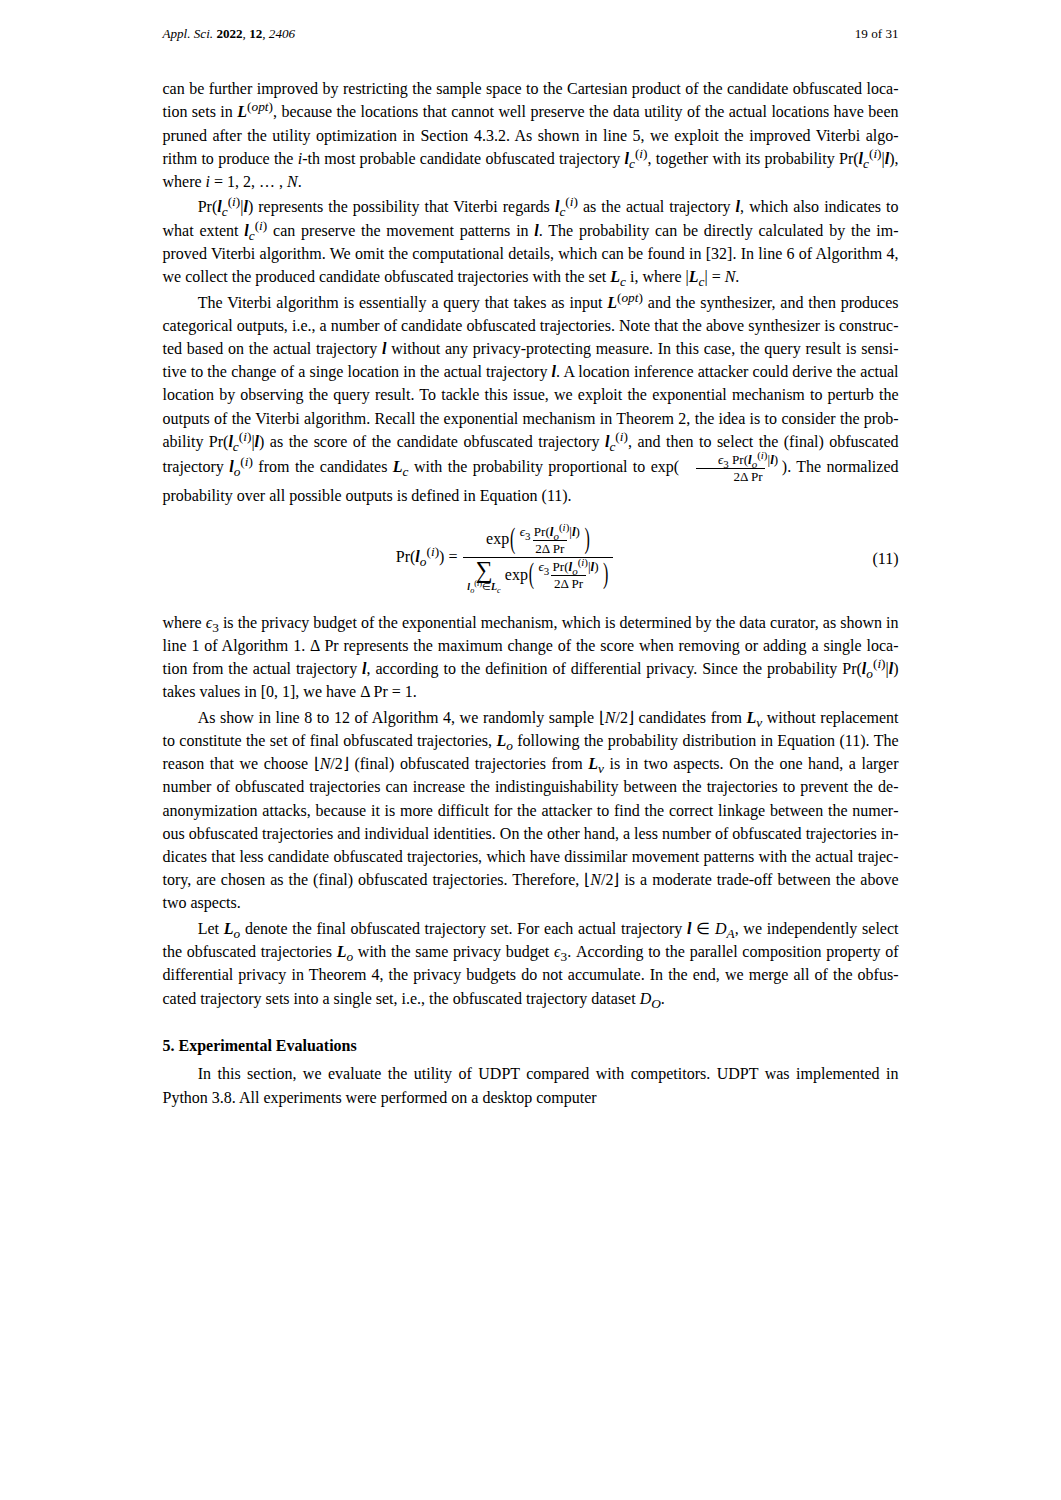Appl. Sci. 2022, 12, 2406
19 of 31
can be further improved by restricting the sample space to the Cartesian product of the candidate obfuscated location sets in L(opt), because the locations that cannot well preserve the data utility of the actual locations have been pruned after the utility optimization in Section 4.3.2. As shown in line 5, we exploit the improved Viterbi algorithm to produce the i-th most probable candidate obfuscated trajectory lc(i), together with its probability Pr(lc(i)|l), where i = 1, 2, … , N.
Pr(lc(i)|l) represents the possibility that Viterbi regards lc(i) as the actual trajectory l, which also indicates to what extent lc(i) can preserve the movement patterns in l. The probability can be directly calculated by the improved Viterbi algorithm. We omit the computational details, which can be found in [32]. In line 6 of Algorithm 4, we collect the produced candidate obfuscated trajectories with the set Lc i, where |Lc| = N.
The Viterbi algorithm is essentially a query that takes as input L(opt) and the synthesizer, and then produces categorical outputs, i.e., a number of candidate obfuscated trajectories. Note that the above synthesizer is constructed based on the actual trajectory l without any privacy-protecting measure. In this case, the query result is sensitive to the change of a singe location in the actual trajectory l. A location inference attacker could derive the actual location by observing the query result. To tackle this issue, we exploit the exponential mechanism to perturb the outputs of the Viterbi algorithm. Recall the exponential mechanism in Theorem 2, the idea is to consider the probability Pr(lc(i)|l) as the score of the candidate obfuscated trajectory lc(i), and then to select the (final) obfuscated trajectory lo(i) from the candidates Lc with the probability proportional to exp(ϵ3 Pr(lo(i)|l) 2Δ Pr). The normalized probability over all possible outputs is defined in Equation (11).
Pr(lo(i)) = exp(ϵ3 Pr(lo(i)|l) 2Δ Pr) ∑lo(i)∈Lc exp(ϵ3 Pr(lo(i)|l) 2Δ Pr)
(11)
where ϵ3 is the privacy budget of the exponential mechanism, which is determined by the data curator, as shown in line 1 of Algorithm 1. Δ Pr represents the maximum change of the score when removing or adding a single location from the actual trajectory l, according to the definition of differential privacy. Since the probability Pr(lo(i)|l) takes values in [0, 1], we have Δ Pr = 1.
As show in line 8 to 12 of Algorithm 4, we randomly sample ⌊N/2⌋ candidates from Lv without replacement to constitute the set of final obfuscated trajectories, Lo following the probability distribution in Equation (11). The reason that we choose ⌊N/2⌋ (final) obfuscated trajectories from Lv is in two aspects. On the one hand, a larger number of obfuscated trajectories can increase the indistinguishability between the trajectories to prevent the de-anonymization attacks, because it is more difficult for the attacker to find the correct linkage between the numerous obfuscated trajectories and individual identities. On the other hand, a less number of obfuscated trajectories indicates that less candidate obfuscated trajectories, which have dissimilar movement patterns with the actual trajectory, are chosen as the (final) obfuscated trajectories. Therefore, ⌊N/2⌋ is a moderate trade-off between the above two aspects.
Let Lo denote the final obfuscated trajectory set. For each actual trajectory l ∈ DA, we independently select the obfuscated trajectories Lo with the same privacy budget ϵ3. According to the parallel composition property of differential privacy in Theorem 4, the privacy budgets do not accumulate. In the end, we merge all of the obfuscated trajectory sets into a single set, i.e., the obfuscated trajectory dataset DO.
5. Experimental Evaluations
In this section, we evaluate the utility of UDPT compared with competitors. UDPT was implemented in Python 3.8. All experiments were performed on a desktop computer